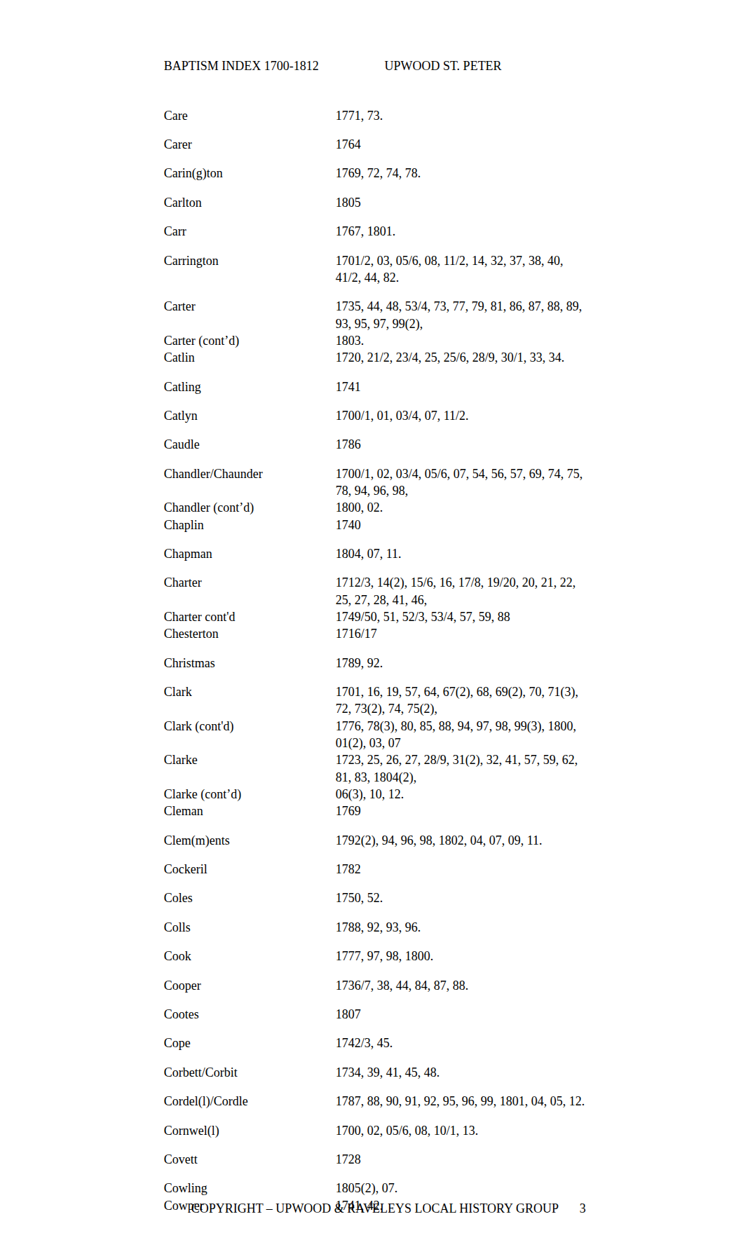BAPTISM INDEX 1700-1812
UPWOOD ST. PETER
| Care | 1771, 73. |
| Carer | 1764 |
| Carin(g)ton | 1769, 72, 74, 78. |
| Carlton | 1805 |
| Carr | 1767, 1801. |
| Carrington | 1701/2, 03, 05/6, 08, 11/2, 14, 32, 37, 38, 40, 41/2, 44, 82. |
| Carter | 1735, 44, 48, 53/4, 73, 77, 79, 81, 86, 87, 88, 89, 93, 95, 97, 99(2), |
| Carter (cont’d) | 1803. |
| Catlin | 1720, 21/2, 23/4, 25, 25/6, 28/9, 30/1, 33, 34. |
| Catling | 1741 |
| Catlyn | 1700/1, 01, 03/4, 07, 11/2. |
| Caudle | 1786 |
| Chandler/Chaunder | 1700/1, 02, 03/4, 05/6, 07, 54, 56, 57, 69, 74, 75, 78, 94, 96, 98, |
| Chandler (cont’d) | 1800, 02. |
| Chaplin | 1740 |
| Chapman | 1804, 07, 11. |
| Charter | 1712/3, 14(2), 15/6, 16, 17/8, 19/20, 20, 21, 22, 25, 27, 28, 41, 46, |
| Charter cont'd | 1749/50, 51, 52/3, 53/4, 57, 59, 88 |
| Chesterton | 1716/17 |
| Christmas | 1789, 92. |
| Clark | 1701, 16, 19, 57, 64, 67(2), 68, 69(2), 70, 71(3), 72, 73(2), 74, 75(2), |
| Clark (cont'd) | 1776, 78(3), 80, 85, 88, 94, 97, 98, 99(3), 1800, 01(2), 03, 07 |
| Clarke | 1723, 25, 26, 27, 28/9, 31(2), 32, 41, 57, 59, 62, 81, 83, 1804(2), |
| Clarke (cont’d) | 06(3), 10, 12. |
| Cleman | 1769 |
| Clem(m)ents | 1792(2), 94, 96, 98, 1802, 04, 07, 09, 11. |
| Cockeril | 1782 |
| Coles | 1750, 52. |
| Colls | 1788, 92, 93, 96. |
| Cook | 1777, 97, 98, 1800. |
| Cooper | 1736/7, 38, 44, 84, 87, 88. |
| Cootes | 1807 |
| Cope | 1742/3, 45. |
| Corbett/Corbit | 1734, 39, 41, 45, 48. |
| Cordel(l)/Cordle | 1787, 88, 90, 91, 92, 95, 96, 99, 1801, 04, 05, 12. |
| Cornwel(l) | 1700, 02, 05/6, 08, 10/1, 13. |
| Covett | 1728 |
| Cowling | 1805(2), 07. |
| Cowper | 1741, 42. |
COPYRIGHT – UPWOOD & RAVELEYS LOCAL HISTORY GROUP
3